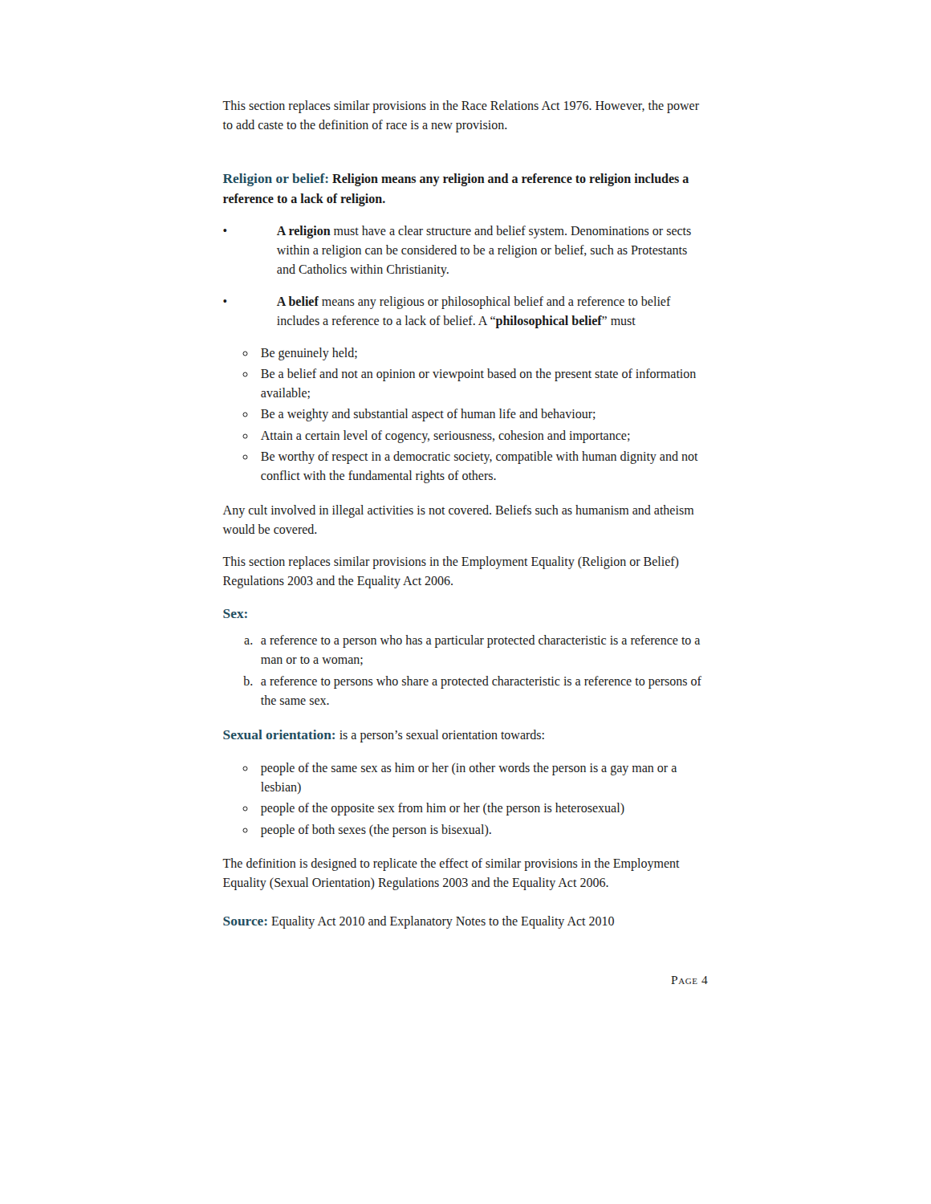This section replaces similar provisions in the Race Relations Act 1976. However, the power to add caste to the definition of race is a new provision.
Religion or belief: Religion means any religion and a reference to religion includes a reference to a lack of religion.
• A religion must have a clear structure and belief system. Denominations or sects within a religion can be considered to be a religion or belief, such as Protestants and Catholics within Christianity.
• A belief means any religious or philosophical belief and a reference to belief includes a reference to a lack of belief. A “philosophical belief” must
Be genuinely held;
Be a belief and not an opinion or viewpoint based on the present state of information available;
Be a weighty and substantial aspect of human life and behaviour;
Attain a certain level of cogency, seriousness, cohesion and importance;
Be worthy of respect in a democratic society, compatible with human dignity and not conflict with the fundamental rights of others.
Any cult involved in illegal activities is not covered. Beliefs such as humanism and atheism would be covered.
This section replaces similar provisions in the Employment Equality (Religion or Belief) Regulations 2003 and the Equality Act 2006.
Sex:
a reference to a person who has a particular protected characteristic is a reference to a man or to a woman;
a reference to persons who share a protected characteristic is a reference to persons of the same sex.
Sexual orientation: is a person’s sexual orientation towards:
people of the same sex as him or her (in other words the person is a gay man or a lesbian)
people of the opposite sex from him or her (the person is heterosexual)
people of both sexes (the person is bisexual).
The definition is designed to replicate the effect of similar provisions in the Employment Equality (Sexual Orientation) Regulations 2003 and the Equality Act 2006.
Source: Equality Act 2010 and Explanatory Notes to the Equality Act 2010
Page 4